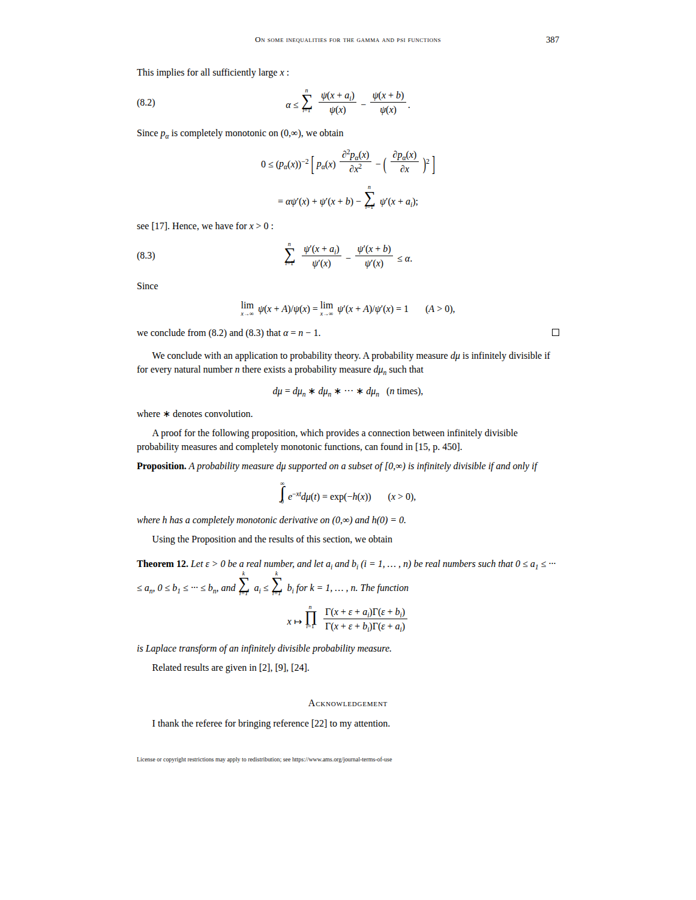On some inequalities for the gamma and psi functions 387
This implies for all sufficiently large x :
(8.2) α ≤ n∑i=1 ψ(x + ai) ψ(x) − ψ(x + b) ψ(x).
Since pα is completely monotonic on (0,∞), we obtain
0 ≤ (pα(x))−2 [ pα(x) ∂2pα(x)∂x2 − ( ∂pα(x)∂x )2 ]
= αψ′(x) + ψ′(x + b) − n∑i=1 ψ′(x + ai);
see [17]. Hence, we have for x > 0 :
(8.3) n∑i=1 ψ′(x + ai) ψ′(x) − ψ′(x + b) ψ′(x) ≤ α.
Since
lim x→∞ ψ(x + A)/ψ(x) = lim x→∞ ψ′(x + A)/ψ′(x) = 1 (A > 0),
we conclude from (8.2) and (8.3) that α = n − 1.
We conclude with an application to probability theory. A probability measure dμ is infinitely divisible if for every natural number n there exists a probability measure dμn such that
dμ = dμn ∗ dμn ∗ ··· ∗ dμn (n times),
where ∗ denotes convolution.
A proof for the following proposition, which provides a connection between infinitely divisible probability measures and completely monotonic functions, can found in [15, p. 450].
Proposition. A probability measure dμ supported on a subset of [0,∞) is infinitely divisible if and only if
∞∫0 e−xtdμ(t) = exp(−h(x)) (x > 0),
where h has a completely monotonic derivative on (0,∞) and h(0) = 0.
Using the Proposition and the results of this section, we obtain
Theorem 12. Let ε > 0 be a real number, and let ai and bi (i = 1, … , n) be real numbers such that 0 ≤ a1 ≤ ··· ≤ an, 0 ≤ b1 ≤ ··· ≤ bn, and k∑i=1 ai ≤ k∑i=1 bi for k = 1, … , n. The function
x ↦ n∏i=1 Γ(x + ε + ai)Γ(ε + bi) Γ(x + ε + bi)Γ(ε + ai)
is Laplace transform of an infinitely divisible probability measure.
Related results are given in [2], [9], [24].
Acknowledgement
I thank the referee for bringing reference [22] to my attention.
License or copyright restrictions may apply to redistribution; see https://www.ams.org/journal-terms-of-use